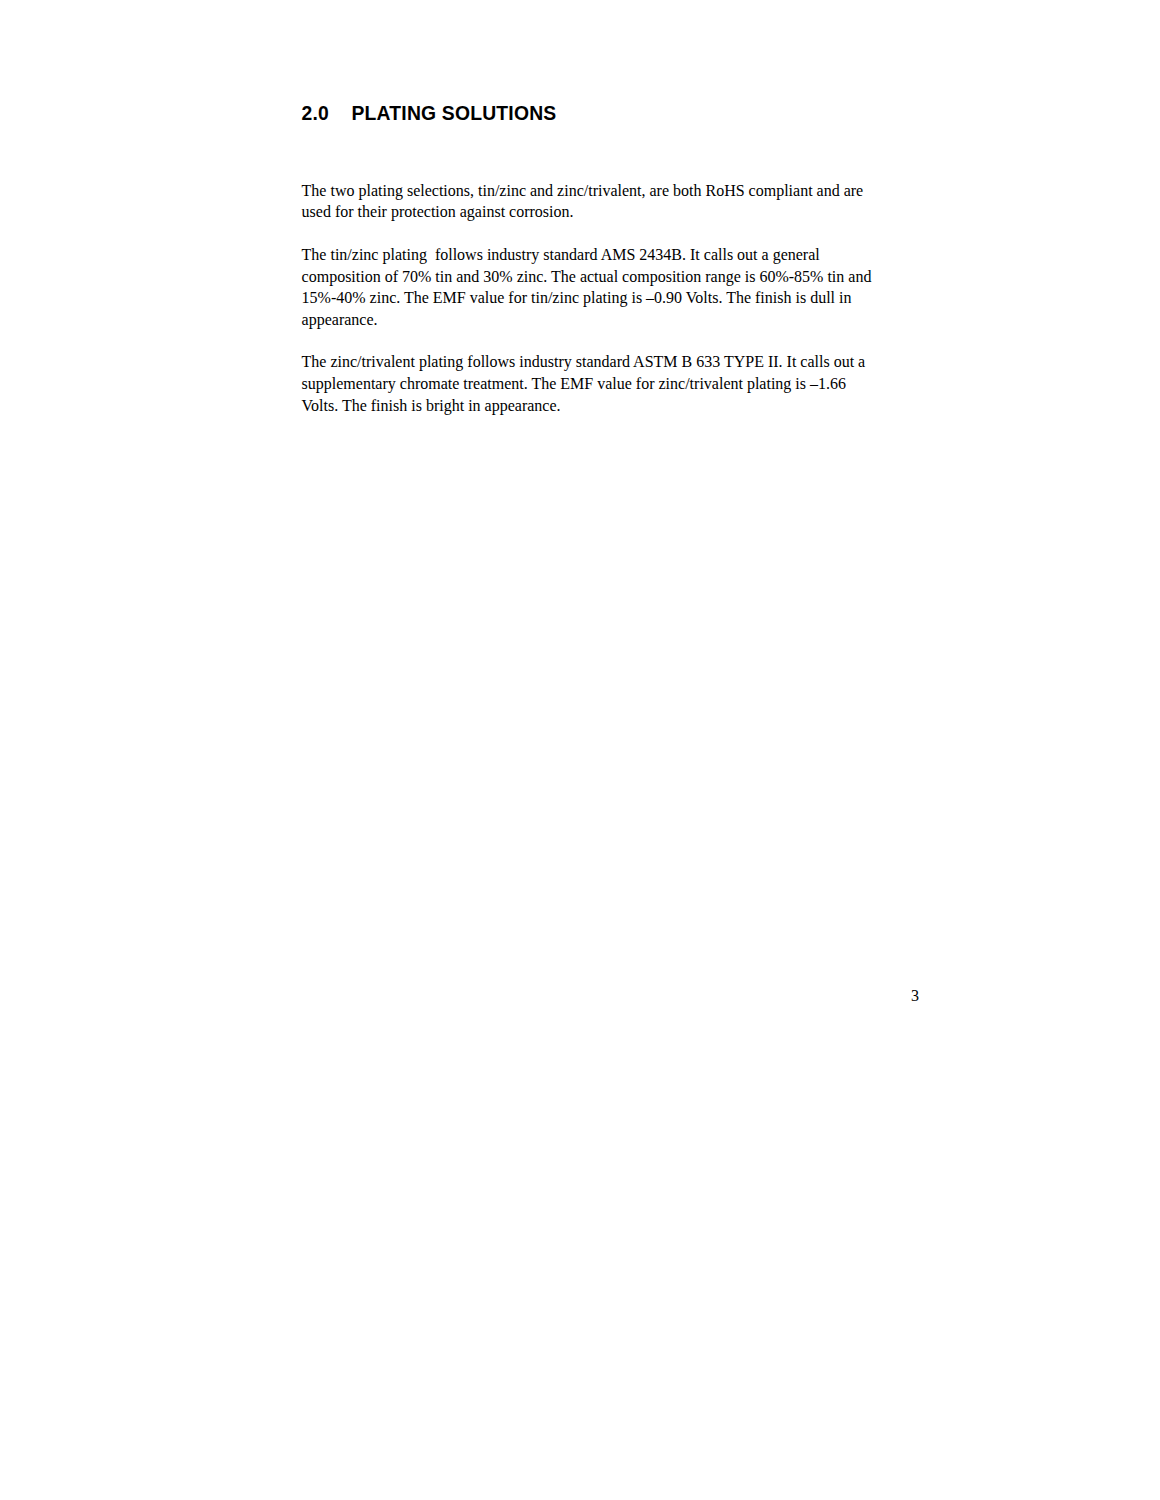2.0 PLATING SOLUTIONS
The two plating selections, tin/zinc and zinc/trivalent, are both RoHS compliant and are used for their protection against corrosion.
The tin/zinc plating follows industry standard AMS 2434B. It calls out a general composition of 70% tin and 30% zinc. The actual composition range is 60%-85% tin and 15%-40% zinc. The EMF value for tin/zinc plating is –0.90 Volts. The finish is dull in appearance.
The zinc/trivalent plating follows industry standard ASTM B 633 TYPE II. It calls out a supplementary chromate treatment. The EMF value for zinc/trivalent plating is –1.66 Volts. The finish is bright in appearance.
3